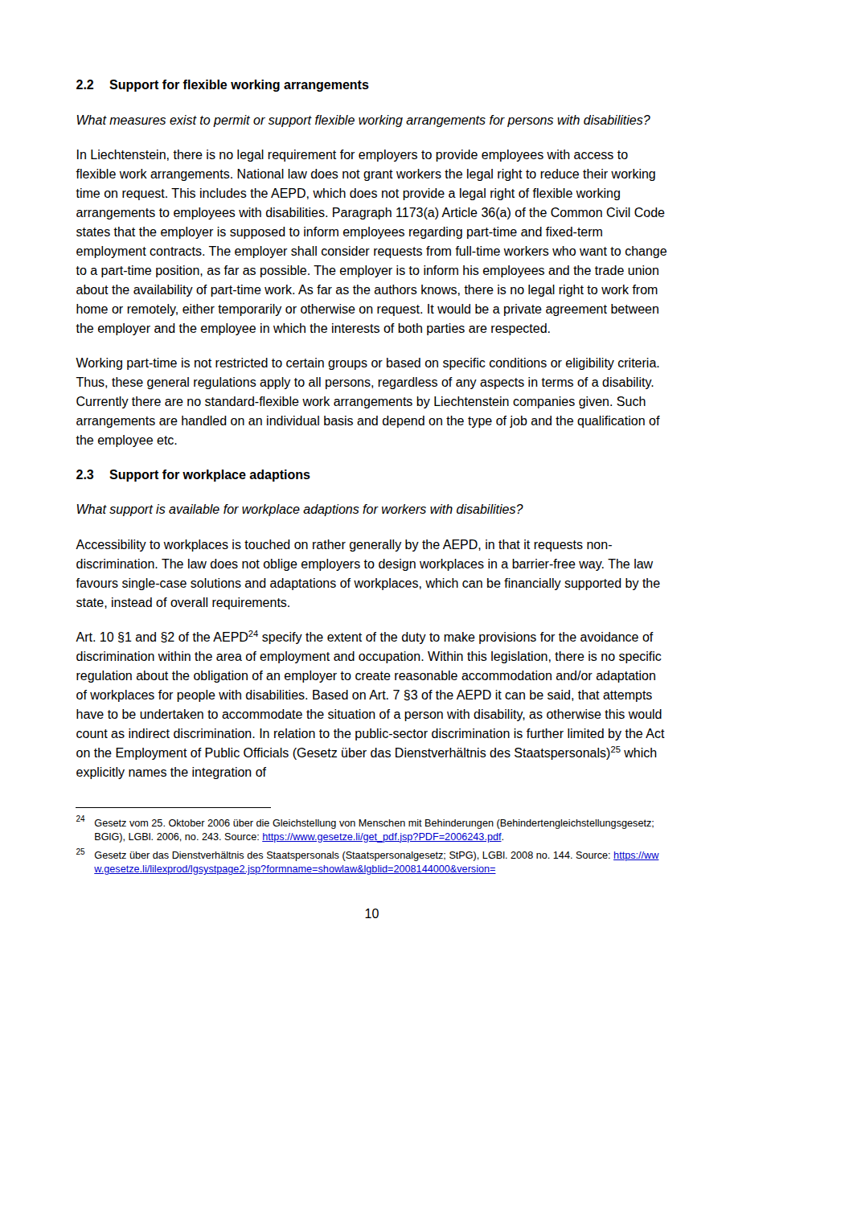2.2 Support for flexible working arrangements
What measures exist to permit or support flexible working arrangements for persons with disabilities?
In Liechtenstein, there is no legal requirement for employers to provide employees with access to flexible work arrangements. National law does not grant workers the legal right to reduce their working time on request. This includes the AEPD, which does not provide a legal right of flexible working arrangements to employees with disabilities. Paragraph 1173(a) Article 36(a) of the Common Civil Code states that the employer is supposed to inform employees regarding part-time and fixed-term employment contracts. The employer shall consider requests from full-time workers who want to change to a part-time position, as far as possible. The employer is to inform his employees and the trade union about the availability of part-time work. As far as the authors knows, there is no legal right to work from home or remotely, either temporarily or otherwise on request. It would be a private agreement between the employer and the employee in which the interests of both parties are respected.
Working part-time is not restricted to certain groups or based on specific conditions or eligibility criteria. Thus, these general regulations apply to all persons, regardless of any aspects in terms of a disability. Currently there are no standard-flexible work arrangements by Liechtenstein companies given. Such arrangements are handled on an individual basis and depend on the type of job and the qualification of the employee etc.
2.3 Support for workplace adaptions
What support is available for workplace adaptions for workers with disabilities?
Accessibility to workplaces is touched on rather generally by the AEPD, in that it requests non-discrimination. The law does not oblige employers to design workplaces in a barrier-free way. The law favours single-case solutions and adaptations of workplaces, which can be financially supported by the state, instead of overall requirements.
Art. 10 §1 and §2 of the AEPD24 specify the extent of the duty to make provisions for the avoidance of discrimination within the area of employment and occupation. Within this legislation, there is no specific regulation about the obligation of an employer to create reasonable accommodation and/or adaptation of workplaces for people with disabilities. Based on Art. 7 §3 of the AEPD it can be said, that attempts have to be undertaken to accommodate the situation of a person with disability, as otherwise this would count as indirect discrimination. In relation to the public-sector discrimination is further limited by the Act on the Employment of Public Officials (Gesetz über das Dienstverhältnis des Staatspersonals)25 which explicitly names the integration of
24 Gesetz vom 25. Oktober 2006 über die Gleichstellung von Menschen mit Behinderungen (Behindertengleichstellungsgesetz; BGlG), LGBl. 2006, no. 243. Source: https://www.gesetze.li/get_pdf.jsp?PDF=2006243.pdf.
25 Gesetz über das Dienstverhältnis des Staatspersonals (Staatspersonalgesetz; StPG), LGBl. 2008 no. 144. Source: https://www.gesetze.li/lilexprod/lgsystpage2.jsp?formname=showlaw&lgblid=2008144000&version=
10